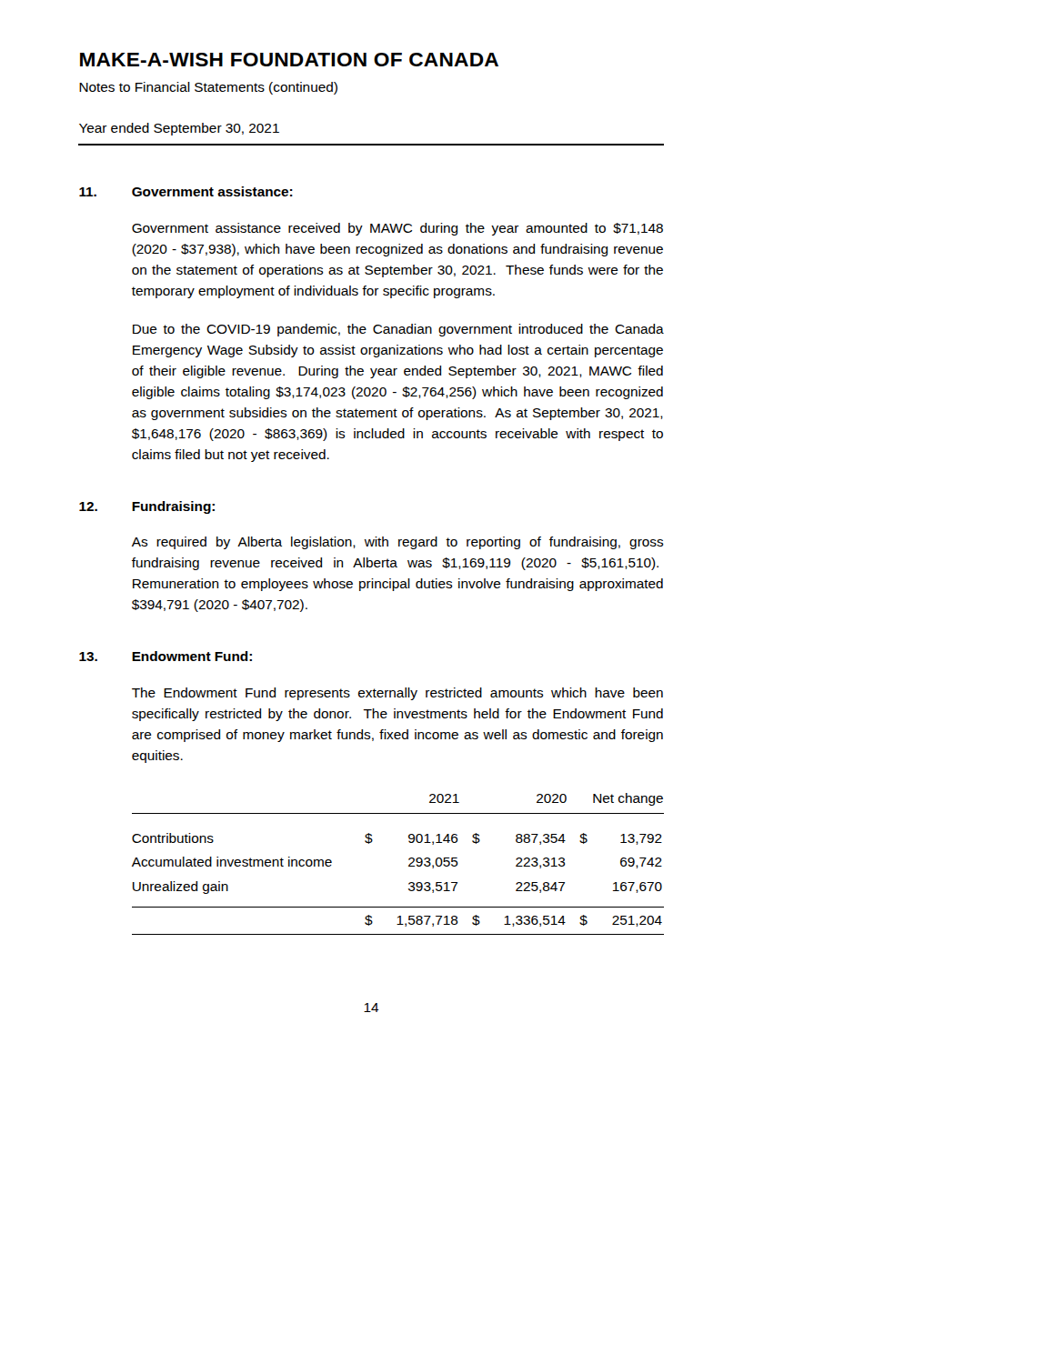MAKE-A-WISH FOUNDATION OF CANADA
Notes to Financial Statements (continued)
Year ended September 30, 2021
11. Government assistance:
Government assistance received by MAWC during the year amounted to $71,148 (2020 - $37,938), which have been recognized as donations and fundraising revenue on the statement of operations as at September 30, 2021. These funds were for the temporary employment of individuals for specific programs.
Due to the COVID-19 pandemic, the Canadian government introduced the Canada Emergency Wage Subsidy to assist organizations who had lost a certain percentage of their eligible revenue. During the year ended September 30, 2021, MAWC filed eligible claims totaling $3,174,023 (2020 - $2,764,256) which have been recognized as government subsidies on the statement of operations. As at September 30, 2021, $1,648,176 (2020 - $863,369) is included in accounts receivable with respect to claims filed but not yet received.
12. Fundraising:
As required by Alberta legislation, with regard to reporting of fundraising, gross fundraising revenue received in Alberta was $1,169,119 (2020 - $5,161,510). Remuneration to employees whose principal duties involve fundraising approximated $394,791 (2020 - $407,702).
13. Endowment Fund:
The Endowment Fund represents externally restricted amounts which have been specifically restricted by the donor. The investments held for the Endowment Fund are comprised of money market funds, fixed income as well as domestic and foreign equities.
| | 2021 | 2020 | Net change |
| --- | --- | --- | --- |
| Contributions | $ | 901,146 | $ | 887,354 | $ | 13,792 |
| Accumulated investment income | | 293,055 | | 223,313 | | 69,742 |
| Unrealized gain | | 393,517 | | 225,847 | | 167,670 |
| | $ | 1,587,718 | $ | 1,336,514 | $ | 251,204 |
14